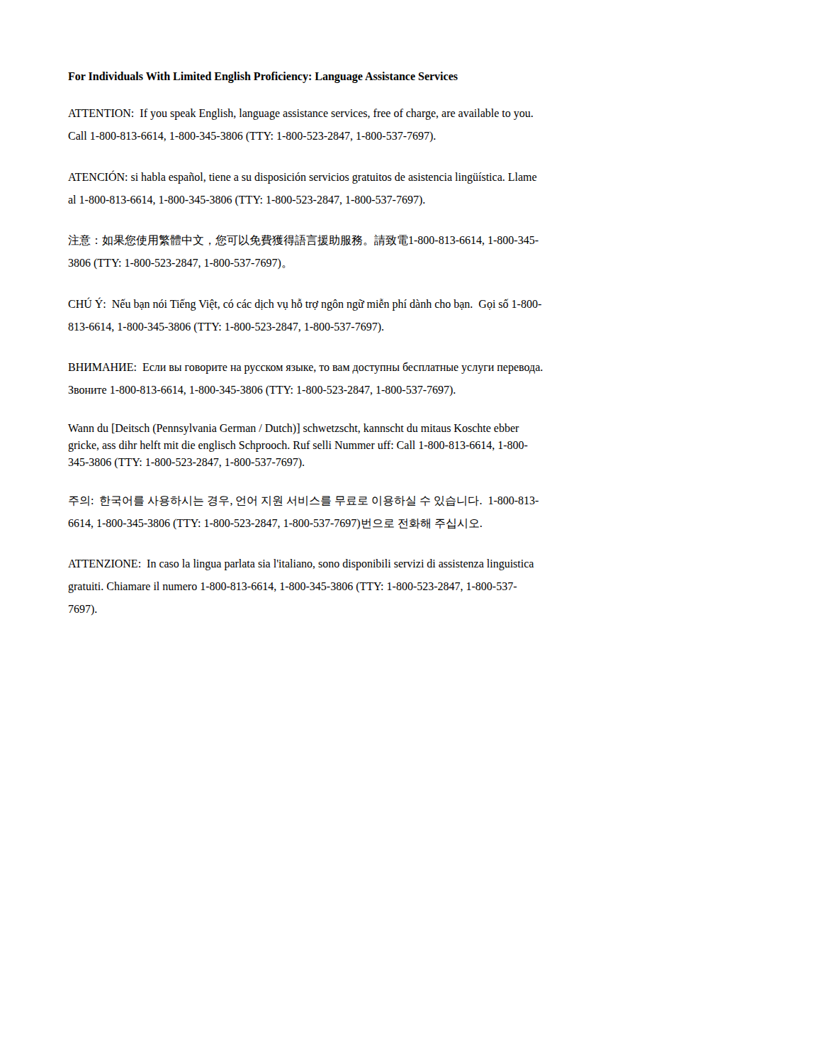For Individuals With Limited English Proficiency: Language Assistance Services
ATTENTION: If you speak English, language assistance services, free of charge, are available to you. Call 1-800-813-6614, 1-800-345-3806 (TTY: 1-800-523-2847, 1-800-537-7697).
ATENCIÓN: si habla español, tiene a su disposición servicios gratuitos de asistencia lingüística. Llame al 1-800-813-6614, 1-800-345-3806 (TTY: 1-800-523-2847, 1-800-537-7697).
注意：如果您使用繁體中文，您可以免費獲得語言援助服務。請致電1-800-813-6614, 1-800-345-3806 (TTY: 1-800-523-2847, 1-800-537-7697)。
CHÚ Ý: Nếu bạn nói Tiếng Việt, có các dịch vụ hỗ trợ ngôn ngữ miễn phí dành cho bạn. Gọi số 1-800-813-6614, 1-800-345-3806 (TTY: 1-800-523-2847, 1-800-537-7697).
ВНИМАНИЕ: Если вы говорите на русском языке, то вам доступны бесплатные услуги перевода. Звоните 1-800-813-6614, 1-800-345-3806 (TTY: 1-800-523-2847, 1-800-537-7697).
Wann du [Deitsch (Pennsylvania German / Dutch)] schwetzscht, kannscht du mitaus Koschte ebber gricke, ass dihr helft mit die englisch Schprooch. Ruf selli Nummer uff: Call 1-800-813-6614, 1-800-345-3806 (TTY: 1-800-523-2847, 1-800-537-7697).
주의: 한국어를 사용하시는 경우, 언어 지원 서비스를 무료로 이용하실 수 있습니다. 1-800-813-6614, 1-800-345-3806 (TTY: 1-800-523-2847, 1-800-537-7697)번으로 전화해 주십시오.
ATTENZIONE: In caso la lingua parlata sia l'italiano, sono disponibili servizi di assistenza linguistica gratuiti. Chiamare il numero 1-800-813-6614, 1-800-345-3806 (TTY: 1-800-523-2847, 1-800-537-7697).